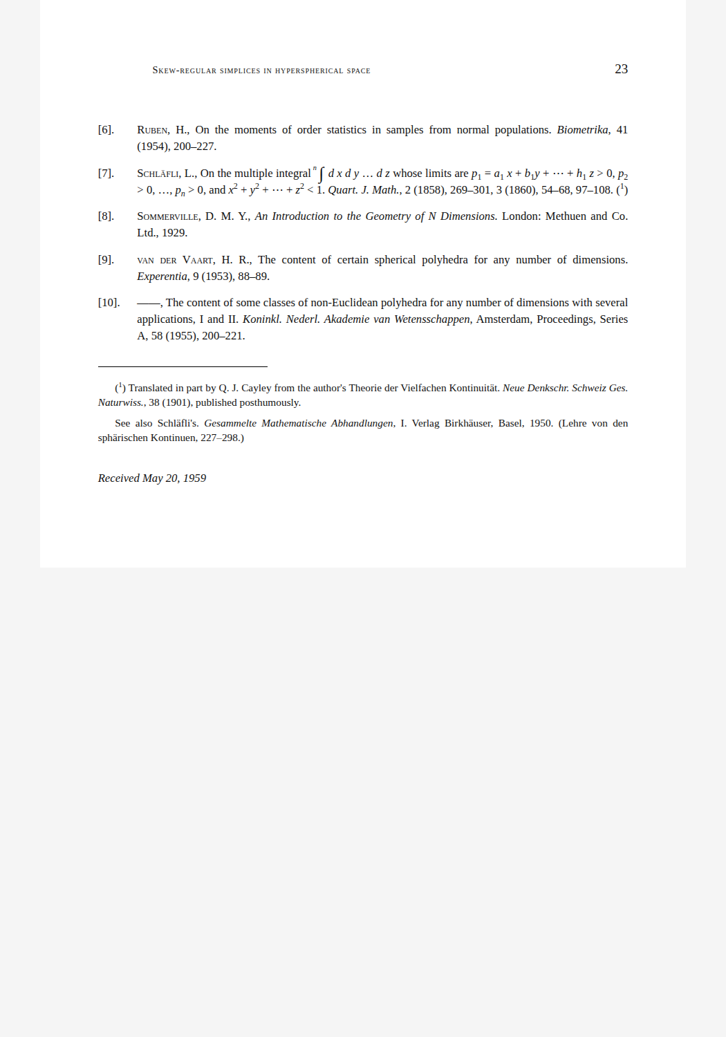Skew-regular simplices in hyperspherical space
23
[6]. Ruben, H., On the moments of order statistics in samples from normal populations. Biometrika, 41 (1954), 200–227.
[7]. Schläfli, L., On the multiple integral n∫ d x d y … d z whose limits are p1 = a1 x + b1y + ⋯ + h1 z > 0, p2 > 0, …, pn > 0, and x2 + y2 + ⋯ + z2 < 1. Quart. J. Math., 2 (1858), 269–301, 3 (1860), 54–68, 97–108. (1)
[8]. Sommerville, D. M. Y., An Introduction to the Geometry of N Dimensions. London: Methuen and Co. Ltd., 1929.
[9]. van der Vaart, H. R., The content of certain spherical polyhedra for any number of dimensions. Experentia, 9 (1953), 88–89.
[10]. ——, The content of some classes of non-Euclidean polyhedra for any number of dimensions with several applications, I and II. Koninkl. Nederl. Akademie van Wetensschappen, Amsterdam, Proceedings, Series A, 58 (1955), 200–221.
(1) Translated in part by Q. J. Cayley from the author's Theorie der Vielfachen Kontinuität. Neue Denkschr. Schweiz Ges. Naturwiss., 38 (1901), published posthumously.
See also Schläfli's. Gesammelte Mathematische Abhandlungen, I. Verlag Birkhäuser, Basel, 1950. (Lehre von den sphärischen Kontinuen, 227–298.)
Received May 20, 1959